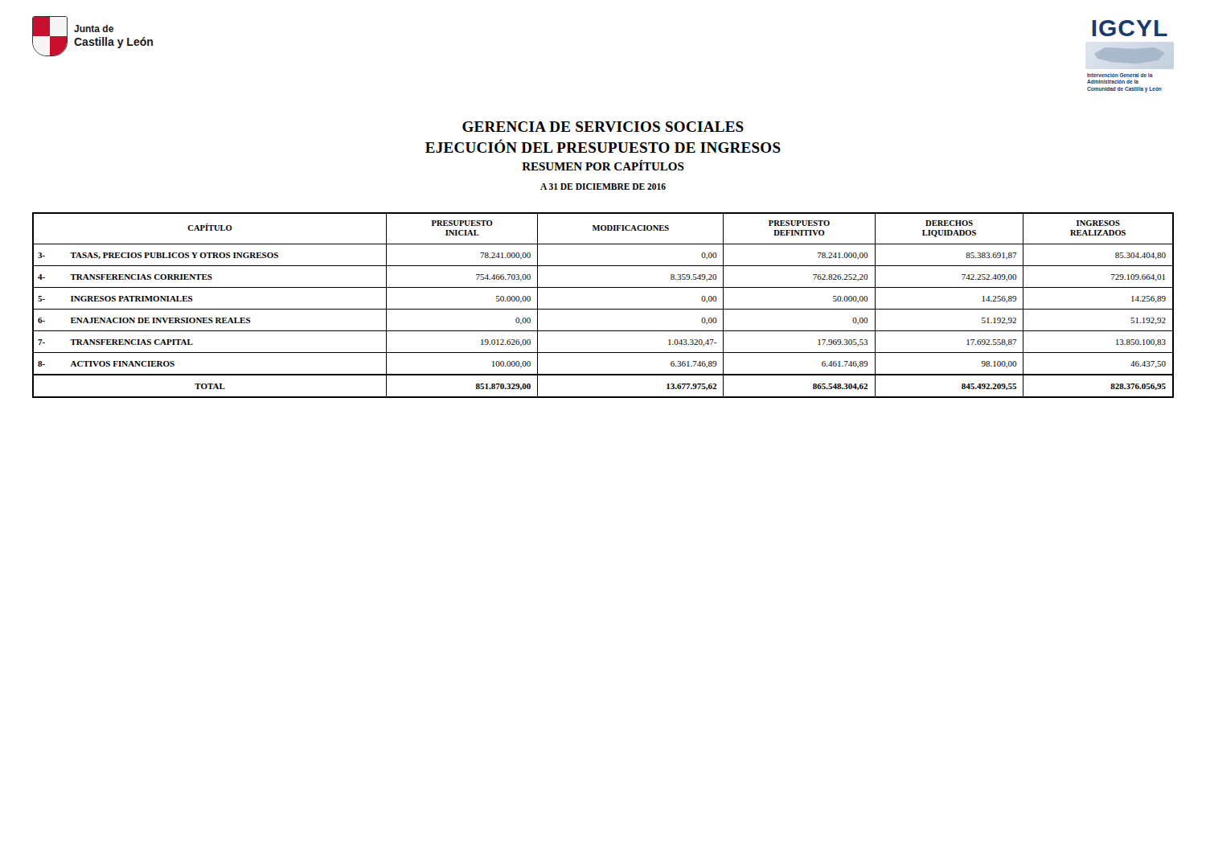Junta de
Castilla y León
IGCYL
Intervención General de la
Administración de la
Comunidad de Castilla y León
GERENCIA DE SERVICIOS SOCIALES
EJECUCIÓN DEL PRESUPUESTO DE INGRESOS
RESUMEN POR CAPÍTULOS
A 31 DE DICIEMBRE DE 2016
| CAPÍTULO | PRESUPUESTO INICIAL | MODIFICACIONES | PRESUPUESTO DEFINITIVO | DERECHOS LIQUIDADOS | INGRESOS REALIZADOS |
| --- | --- | --- | --- | --- | --- |
| 3- | TASAS, PRECIOS PUBLICOS Y OTROS INGRESOS | 78.241.000,00 | 0,00 | 78.241.000,00 | 85.383.691,87 | 85.304.404,80 |
| 4- | TRANSFERENCIAS CORRIENTES | 754.466.703,00 | 8.359.549,20 | 762.826.252,20 | 742.252.409,00 | 729.109.664,01 |
| 5- | INGRESOS PATRIMONIALES | 50.000,00 | 0,00 | 50.000,00 | 14.256,89 | 14.256,89 |
| 6- | ENAJENACION DE INVERSIONES REALES | 0,00 | 0,00 | 0,00 | 51.192,92 | 51.192,92 |
| 7- | TRANSFERENCIAS CAPITAL | 19.012.626,00 | 1.043.320,47- | 17.969.305,53 | 17.692.558,87 | 13.850.100,83 |
| 8- | ACTIVOS FINANCIEROS | 100.000,00 | 6.361.746,89 | 6.461.746,89 | 98.100,00 | 46.437,50 |
| TOTAL | 851.870.329,00 | 13.677.975,62 | 865.548.304,62 | 845.492.209,55 | 828.376.056,95 |